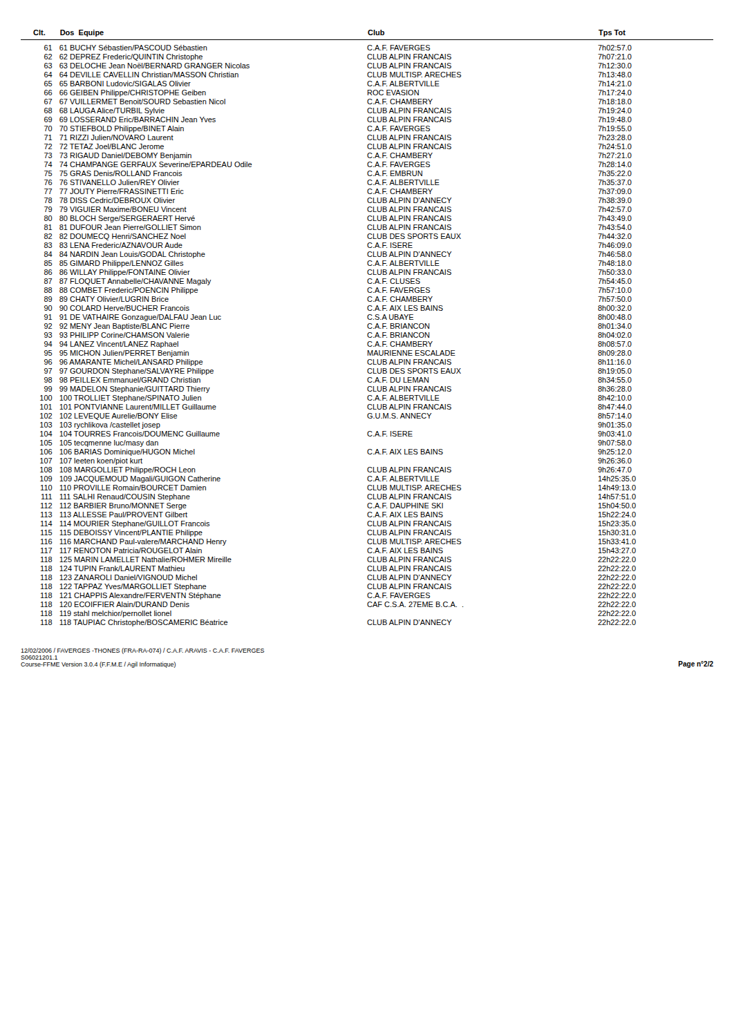| Clt. | Dos Equipe | Club | Tps Tot |
| --- | --- | --- | --- |
| 61 | 61 BUCHY Sébastien/PASCOUD Sébastien | C.A.F. FAVERGES | 7h02:57.0 |
| 62 | 62 DEPREZ Frederic/QUINTIN Christophe | CLUB ALPIN FRANCAIS | 7h07:21.0 |
| 63 | 63 DELOCHE Jean Noël/BERNARD GRANGER Nicolas | CLUB ALPIN FRANCAIS | 7h12:30.0 |
| 64 | 64 DEVILLE CAVELLIN Christian/MASSON Christian | CLUB MULTISP. ARECHES | 7h13:48.0 |
| 65 | 65 BARBONI Ludovic/SIGALAS Olivier | C.A.F. ALBERTVILLE | 7h14:21.0 |
| 66 | 66 GEIBEN Philippe/CHRISTOPHE Geiben | ROC EVASION | 7h17:24.0 |
| 67 | 67 VUILLERMET Benoit/SOURD Sebastien Nicol | C.A.F. CHAMBERY | 7h18:18.0 |
| 68 | 68 LAUGA Alice/TURBIL Sylvie | CLUB ALPIN FRANCAIS | 7h19:24.0 |
| 69 | 69 LOSSERAND Eric/BARRACHIN Jean Yves | CLUB ALPIN FRANCAIS | 7h19:48.0 |
| 70 | 70 STIEFBOLD Philippe/BINET Alain | C.A.F. FAVERGES | 7h19:55.0 |
| 71 | 71 RIZZI Julien/NOVARO Laurent | CLUB ALPIN FRANCAIS | 7h23:28.0 |
| 72 | 72 TETAZ Joel/BLANC Jerome | CLUB ALPIN FRANCAIS | 7h24:51.0 |
| 73 | 73 RIGAUD Daniel/DEBOMY Benjamin | C.A.F. CHAMBERY | 7h27:21.0 |
| 74 | 74 CHAMPANGE GERFAUX Severine/EPARDEAU Odile | C.A.F. FAVERGES | 7h28:14.0 |
| 75 | 75 GRAS Denis/ROLLAND Francois | C.A.F. EMBRUN | 7h35:22.0 |
| 76 | 76 STIVANELLO Julien/REY Olivier | C.A.F. ALBERTVILLE | 7h35:37.0 |
| 77 | 77 JOUTY Pierre/FRASSINETTI Eric | C.A.F. CHAMBERY | 7h37:09.0 |
| 78 | 78 DISS Cedric/DEBROUX Olivier | CLUB ALPIN D'ANNECY | 7h38:39.0 |
| 79 | 79 VIGUIER Maxime/BONEU Vincent | CLUB ALPIN FRANCAIS | 7h42:57.0 |
| 80 | 80 BLOCH Serge/SERGERAERT Hervé | CLUB ALPIN FRANCAIS | 7h43:49.0 |
| 81 | 81 DUFOUR Jean Pierre/GOLLIET Simon | CLUB ALPIN FRANCAIS | 7h43:54.0 |
| 82 | 82 DOUMECQ Henri/SANCHEZ Noel | CLUB DES SPORTS EAUX | 7h44:32.0 |
| 83 | 83 LENA Frederic/AZNAVOUR Aude | C.A.F. ISERE | 7h46:09.0 |
| 84 | 84 NARDIN Jean Louis/GODAL Christophe | CLUB ALPIN D'ANNECY | 7h46:58.0 |
| 85 | 85 GIMARD Philippe/LENNOZ Gilles | C.A.F. ALBERTVILLE | 7h48:18.0 |
| 86 | 86 WILLAY Philippe/FONTAINE Olivier | CLUB ALPIN FRANCAIS | 7h50:33.0 |
| 87 | 87 FLOQUET Annabelle/CHAVANNE Magaly | C.A.F. CLUSES | 7h54:45.0 |
| 88 | 88 COMBET Frederic/POENCIN Philippe | C.A.F. FAVERGES | 7h57:10.0 |
| 89 | 89 CHATY Olivier/LUGRIN Brice | C.A.F. CHAMBERY | 7h57:50.0 |
| 90 | 90 COLARD Herve/BUCHER Francois | C.A.F. AIX LES BAINS | 8h00:32.0 |
| 91 | 91 DE VATHAIRE Gonzague/DALFAU Jean Luc | C.S.A UBAYE | 8h00:48.0 |
| 92 | 92 MENY Jean Baptiste/BLANC Pierre | C.A.F. BRIANCON | 8h01:34.0 |
| 93 | 93 PHILIPP Corine/CHAMSON Valerie | C.A.F. BRIANCON | 8h04:02.0 |
| 94 | 94 LANEZ Vincent/LANEZ Raphael | C.A.F. CHAMBERY | 8h08:57.0 |
| 95 | 95 MICHON Julien/PERRET Benjamin | MAURIENNE ESCALADE | 8h09:28.0 |
| 96 | 96 AMARANTE Michel/LANSARD Philippe | CLUB ALPIN FRANCAIS | 8h11:16.0 |
| 97 | 97 GOURDON Stephane/SALVAYRE Philippe | CLUB DES SPORTS EAUX | 8h19:05.0 |
| 98 | 98 PEILLEX Emmanuel/GRAND Christian | C.A.F. DU LEMAN | 8h34:55.0 |
| 99 | 99 MADELON Stephanie/GUITTARD Thierry | CLUB ALPIN FRANCAIS | 8h36:28.0 |
| 100 | 100 TROLLIET Stephane/SPINATO Julien | C.A.F. ALBERTVILLE | 8h42:10.0 |
| 101 | 101 PONTVIANNE Laurent/MILLET Guillaume | CLUB ALPIN FRANCAIS | 8h47:44.0 |
| 102 | 102 LEVEQUE Aurelie/BONY Elise | G.U.M.S. ANNECY | 8h57:14.0 |
| 103 | 103 rychlikova /castellet josep | | 9h01:35.0 |
| 104 | 104 TOURRES Francois/DOUMENC Guillaume | C.A.F. ISERE | 9h03:41.0 |
| 105 | 105 tecqmenne luc/masy dan | | 9h07:58.0 |
| 106 | 106 BARIAS Dominique/HUGON Michel | C.A.F. AIX LES BAINS | 9h25:12.0 |
| 107 | 107 leeten koen/piot kurt | | 9h26:36.0 |
| 108 | 108 MARGOLLIET Philippe/ROCH Leon | CLUB ALPIN FRANCAIS | 9h26:47.0 |
| 109 | 109 JACQUEMOUD Magali/GUIGON Catherine | C.A.F. ALBERTVILLE | 14h25:35.0 |
| 110 | 110 PROVILLE Romain/BOURCET Damien | CLUB MULTISP. ARECHES | 14h49:13.0 |
| 111 | 111 SALHI Renaud/COUSIN Stephane | CLUB ALPIN FRANCAIS | 14h57:51.0 |
| 112 | 112 BARBIER Bruno/MONNET Serge | C.A.F. DAUPHINE SKI | 15h04:50.0 |
| 113 | 113 ALLESSE Paul/PROVENT Gilbert | C.A.F. AIX LES BAINS | 15h22:24.0 |
| 114 | 114 MOURIER Stephane/GUILLOT Francois | CLUB ALPIN FRANCAIS | 15h23:35.0 |
| 115 | 115 DEBOISSY Vincent/PLANTIE Philippe | CLUB ALPIN FRANCAIS | 15h30:31.0 |
| 116 | 116 MARCHAND Paul-valere/MARCHAND Henry | CLUB MULTISP. ARECHES | 15h33:41.0 |
| 117 | 117 RENOTON Patricia/ROUGELOT Alain | C.A.F. AIX LES BAINS | 15h43:27.0 |
| 118 | 125 MARIN LAMELLET Nathalie/ROHMER Mireille | CLUB ALPIN FRANCAIS | 22h22:22.0 |
| 118 | 124 TUPIN Frank/LAURENT Mathieu | CLUB ALPIN FRANCAIS | 22h22:22.0 |
| 118 | 123 ZANAROLI Daniel/VIGNOUD Michel | CLUB ALPIN D'ANNECY | 22h22:22.0 |
| 118 | 122 TAPPAZ Yves/MARGOLLIET Stephane | CLUB ALPIN FRANCAIS | 22h22:22.0 |
| 118 | 121 CHAPPIS Alexandre/FERVENTN Stéphane | C.A.F. FAVERGES | 22h22:22.0 |
| 118 | 120 ECOIFFIER Alain/DURAND Denis | CAF C.S.A. 27EME B.C.A. . | 22h22:22.0 |
| 118 | 119 stahl melchior/pernollet lionel | | 22h22:22.0 |
| 118 | 118 TAUPIAC Christophe/BOSCAMERIC Béatrice | CLUB ALPIN D'ANNECY | 22h22:22.0 |
12/02/2006 / FAVERGES -THONES (FRA-RA-074) / C.A.F. ARAVIS - C.A.F. FAVERGES
S06021201.1
Course-FFME Version 3.0.4 (F.F.M.E / Agil Informatique)
Page n°2/2